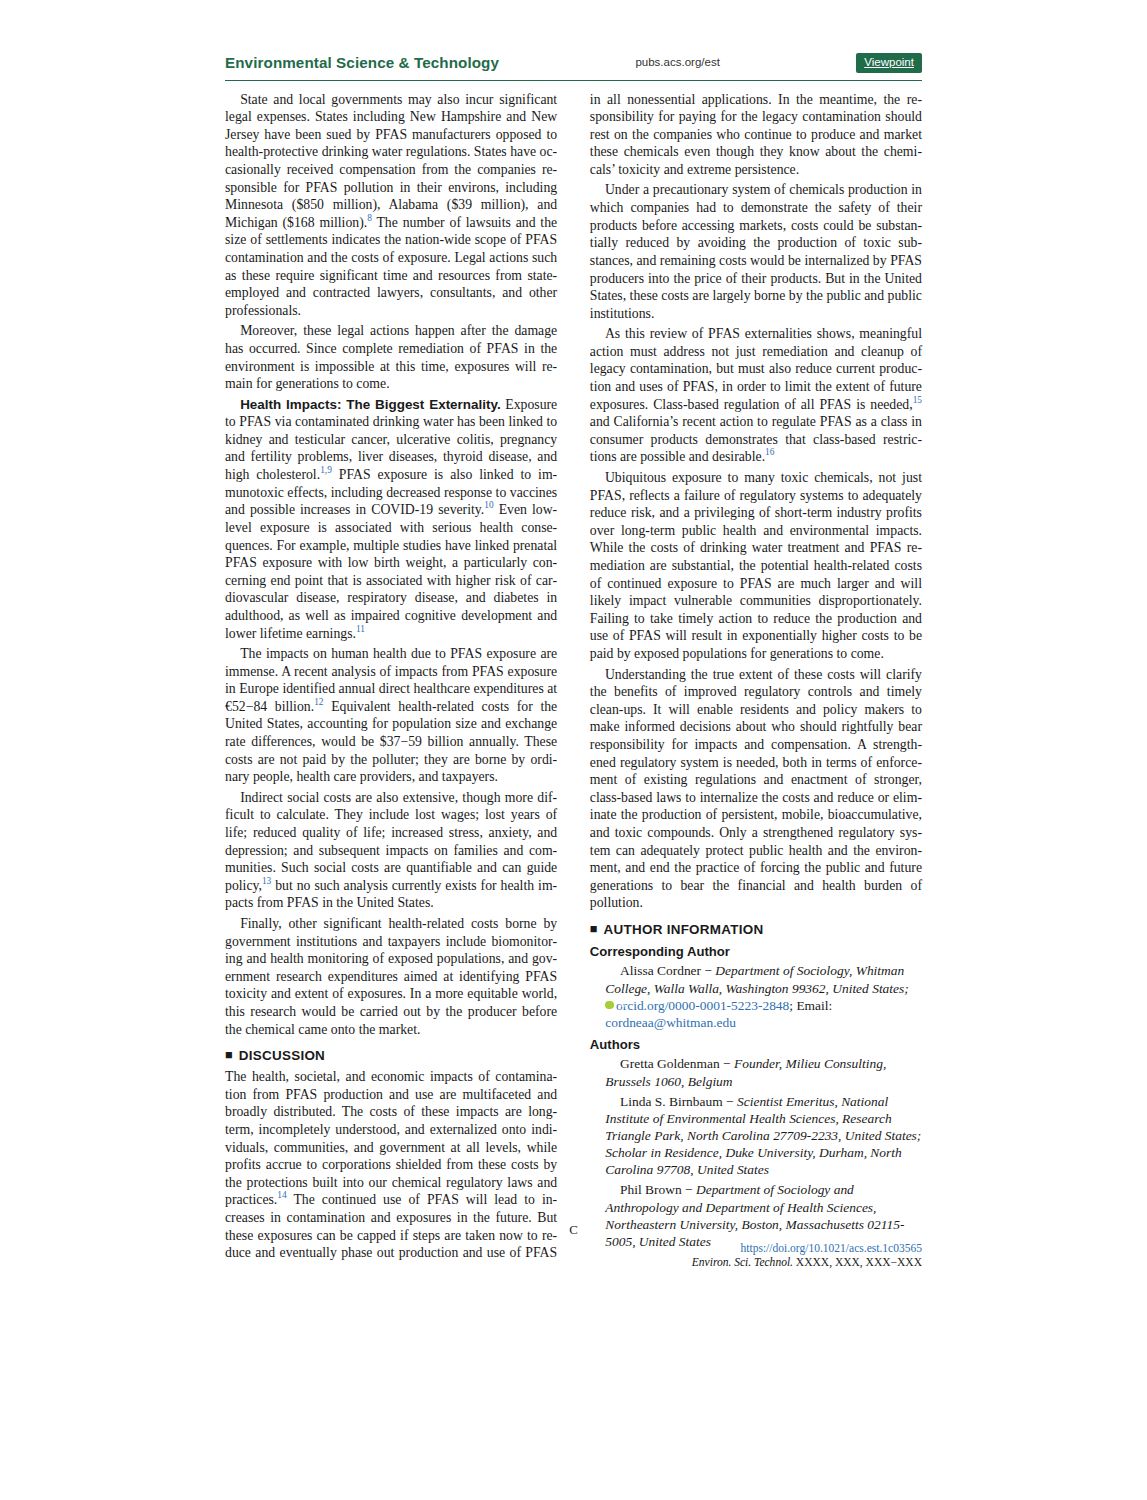Environmental Science & Technology
pubs.acs.org/est
Viewpoint
State and local governments may also incur significant legal expenses. States including New Hampshire and New Jersey have been sued by PFAS manufacturers opposed to health-protective drinking water regulations. States have occasionally received compensation from the companies responsible for PFAS pollution in their environs, including Minnesota ($850 million), Alabama ($39 million), and Michigan ($168 million).8 The number of lawsuits and the size of settlements indicates the nation-wide scope of PFAS contamination and the costs of exposure. Legal actions such as these require significant time and resources from state-employed and contracted lawyers, consultants, and other professionals.
Moreover, these legal actions happen after the damage has occurred. Since complete remediation of PFAS in the environment is impossible at this time, exposures will remain for generations to come.
Health Impacts: The Biggest Externality. Exposure to PFAS via contaminated drinking water has been linked to kidney and testicular cancer, ulcerative colitis, pregnancy and fertility problems, liver diseases, thyroid disease, and high cholesterol.1,9 PFAS exposure is also linked to immunotoxic effects, including decreased response to vaccines and possible increases in COVID-19 severity.10 Even low-level exposure is associated with serious health consequences. For example, multiple studies have linked prenatal PFAS exposure with low birth weight, a particularly concerning end point that is associated with higher risk of cardiovascular disease, respiratory disease, and diabetes in adulthood, as well as impaired cognitive development and lower lifetime earnings.11
The impacts on human health due to PFAS exposure are immense. A recent analysis of impacts from PFAS exposure in Europe identified annual direct healthcare expenditures at €52−84 billion.12 Equivalent health-related costs for the United States, accounting for population size and exchange rate differences, would be $37−59 billion annually. These costs are not paid by the polluter; they are borne by ordinary people, health care providers, and taxpayers.
Indirect social costs are also extensive, though more difficult to calculate. They include lost wages; lost years of life; reduced quality of life; increased stress, anxiety, and depression; and subsequent impacts on families and communities. Such social costs are quantifiable and can guide policy,13 but no such analysis currently exists for health impacts from PFAS in the United States.
Finally, other significant health-related costs borne by government institutions and taxpayers include biomonitoring and health monitoring of exposed populations, and government research expenditures aimed at identifying PFAS toxicity and extent of exposures. In a more equitable world, this research would be carried out by the producer before the chemical came onto the market.
DISCUSSION
The health, societal, and economic impacts of contamination from PFAS production and use are multifaceted and broadly distributed. The costs of these impacts are long-term, incompletely understood, and externalized onto individuals, communities, and government at all levels, while profits accrue to corporations shielded from these costs by the protections built into our chemical regulatory laws and practices.14 The continued use of PFAS will lead to increases in contamination and exposures in the future. But these exposures can be capped if steps are taken now to reduce and eventually phase out production and use of PFAS in all nonessential applications. In the meantime, the responsibility for paying for the legacy contamination should rest on the companies who continue to produce and market these chemicals even though they know about the chemicals’ toxicity and extreme persistence.
Under a precautionary system of chemicals production in which companies had to demonstrate the safety of their products before accessing markets, costs could be substantially reduced by avoiding the production of toxic substances, and remaining costs would be internalized by PFAS producers into the price of their products. But in the United States, these costs are largely borne by the public and public institutions.
As this review of PFAS externalities shows, meaningful action must address not just remediation and cleanup of legacy contamination, but must also reduce current production and uses of PFAS, in order to limit the extent of future exposures. Class-based regulation of all PFAS is needed,15 and California’s recent action to regulate PFAS as a class in consumer products demonstrates that class-based restrictions are possible and desirable.16
Ubiquitous exposure to many toxic chemicals, not just PFAS, reflects a failure of regulatory systems to adequately reduce risk, and a privileging of short-term industry profits over long-term public health and environmental impacts. While the costs of drinking water treatment and PFAS remediation are substantial, the potential health-related costs of continued exposure to PFAS are much larger and will likely impact vulnerable communities disproportionately. Failing to take timely action to reduce the production and use of PFAS will result in exponentially higher costs to be paid by exposed populations for generations to come.
Understanding the true extent of these costs will clarify the benefits of improved regulatory controls and timely clean-ups. It will enable residents and policy makers to make informed decisions about who should rightfully bear responsibility for impacts and compensation. A strengthened regulatory system is needed, both in terms of enforcement of existing regulations and enactment of stronger, class-based laws to internalize the costs and reduce or eliminate the production of persistent, mobile, bioaccumulative, and toxic compounds. Only a strengthened regulatory system can adequately protect public health and the environment, and end the practice of forcing the public and future generations to bear the financial and health burden of pollution.
AUTHOR INFORMATION
Corresponding Author
Alissa Cordner − Department of Sociology, Whitman College, Walla Walla, Washington 99362, United States; orcid.org/0000-0001-5223-2848; Email: cordneaa@whitman.edu
Authors
Gretta Goldenman − Founder, Milieu Consulting, Brussels 1060, Belgium
Linda S. Birnbaum − Scientist Emeritus, National Institute of Environmental Health Sciences, Research Triangle Park, North Carolina 27709-2233, United States; Scholar in Residence, Duke University, Durham, North Carolina 97708, United States
Phil Brown − Department of Sociology and Anthropology and Department of Health Sciences, Northeastern University, Boston, Massachusetts 02115-5005, United States
C
https://doi.org/10.1021/acs.est.1c03565
Environ. Sci. Technol. XXXX, XXX, XXX−XXX